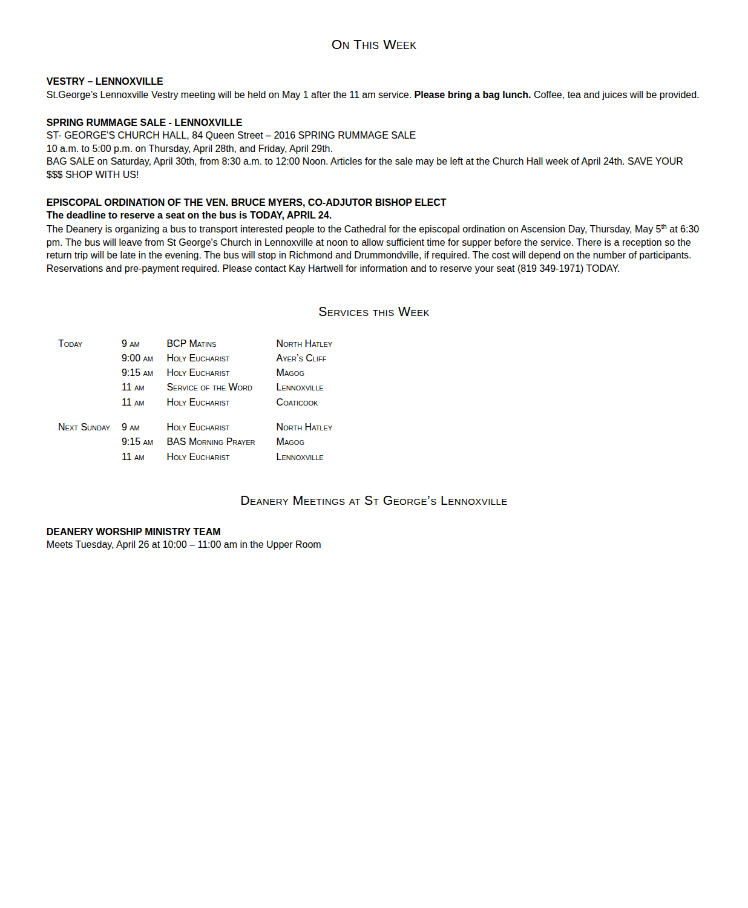On This Week
Vestry – Lennoxville
St.George’s Lennoxville Vestry meeting will be held on May 1 after the 11 am service. Please bring a bag lunch. Coffee, tea and juices will be provided.
Spring Rummage Sale - Lennoxville
ST- GEORGE'S CHURCH HALL, 84 Queen Street – 2016 SPRING RUMMAGE SALE
10 a.m. to 5:00 p.m. on Thursday, April 28th, and Friday, April 29th.
BAG SALE on Saturday, April 30th, from 8:30 a.m. to 12:00 Noon. Articles for the sale may be left at the Church Hall week of April 24th. SAVE YOUR $$$ SHOP WITH US!
Episcopal Ordination of the Ven. Bruce Myers, Co-Adjutor Bishop Elect
The deadline to reserve a seat on the bus is TODAY, APRIL 24.
The Deanery is organizing a bus to transport interested people to the Cathedral for the episcopal ordination on Ascension Day, Thursday, May 5th at 6:30 pm. The bus will leave from St George's Church in Lennoxville at noon to allow sufficient time for supper before the service. There is a reception so the return trip will be late in the evening. The bus will stop in Richmond and Drummondville, if required. The cost will depend on the number of participants. Reservations and pre-payment required. Please contact Kay Hartwell for information and to reserve your seat (819 349-1971) TODAY.
Services this Week
| Today | 9 am | BCP Matins | North Hatley |
| | 9:00 am | Holy Eucharist | Ayer’s Cliff |
| | 9:15 am | Holy Eucharist | Magog |
| | 11 am | Service of the Word | Lennoxville |
| | 11 am | Holy Eucharist | Coaticook |
| Next Sunday | 9 am | Holy Eucharist | North Hatley |
| | 9:15 am | BAS Morning Prayer | Magog |
| | 11 am | Holy Eucharist | Lennoxville |
Deanery Meetings at St George’s Lennoxville
Deanery Worship Ministry Team
Meets Tuesday, April 26 at 10:00 – 11:00 am in the Upper Room